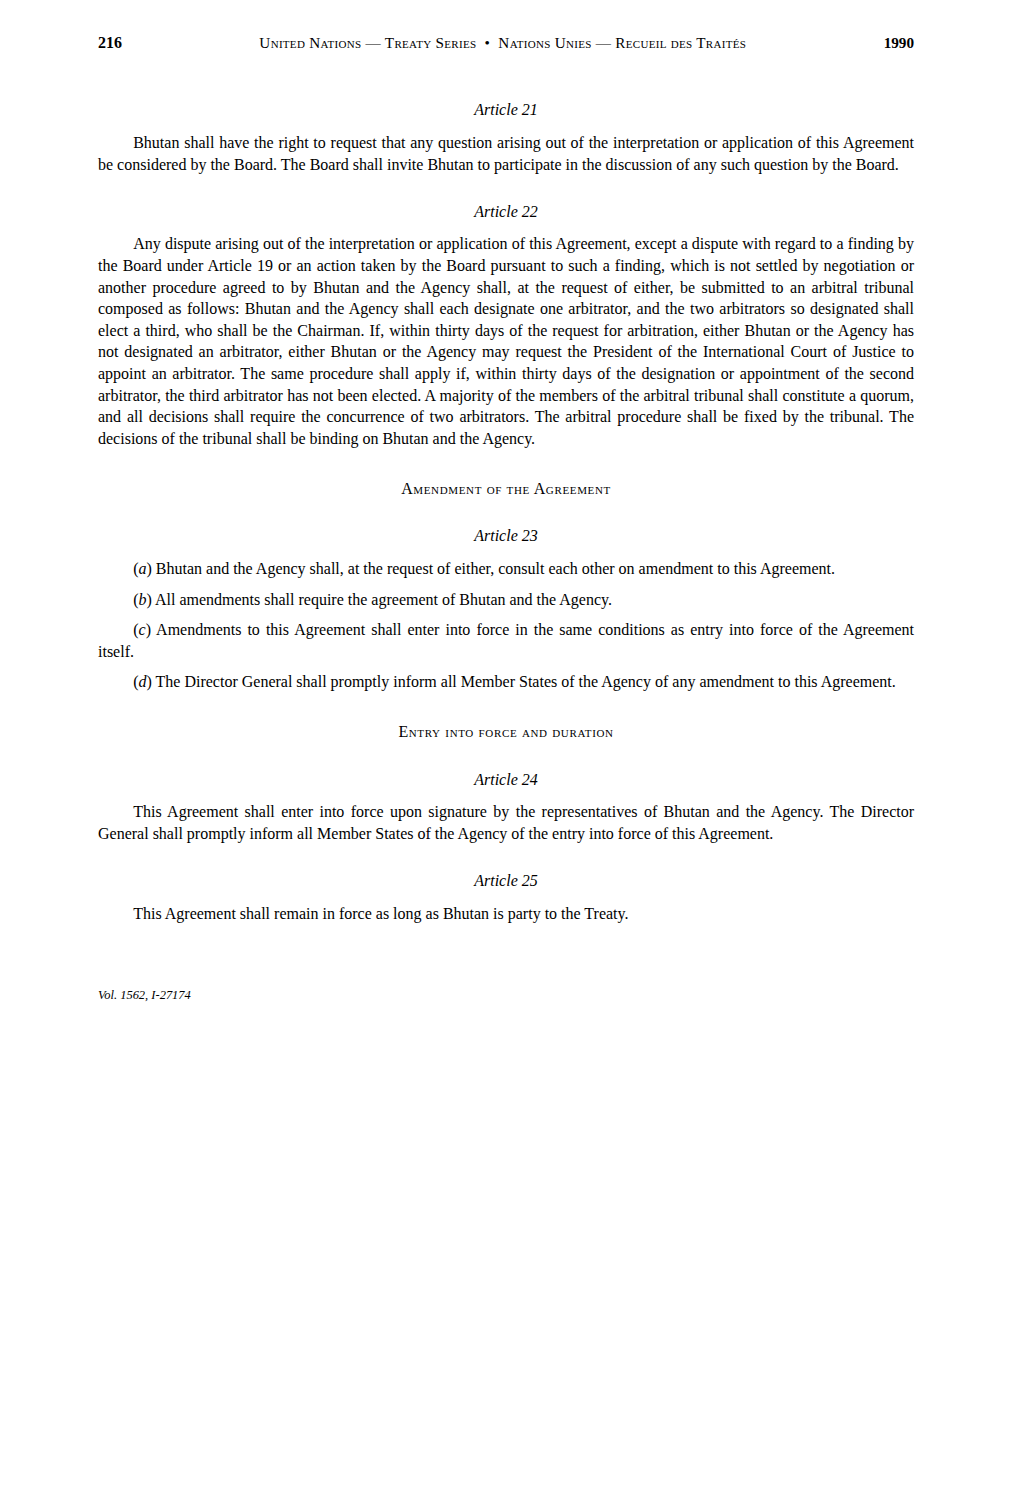216 United Nations — Treaty Series • Nations Unies — Recueil des Traités 1990
Article 21
Bhutan shall have the right to request that any question arising out of the interpretation or application of this Agreement be considered by the Board. The Board shall invite Bhutan to participate in the discussion of any such question by the Board.
Article 22
Any dispute arising out of the interpretation or application of this Agreement, except a dispute with regard to a finding by the Board under Article 19 or an action taken by the Board pursuant to such a finding, which is not settled by negotiation or another procedure agreed to by Bhutan and the Agency shall, at the request of either, be submitted to an arbitral tribunal composed as follows: Bhutan and the Agency shall each designate one arbitrator, and the two arbitrators so designated shall elect a third, who shall be the Chairman. If, within thirty days of the request for arbitration, either Bhutan or the Agency has not designated an arbitrator, either Bhutan or the Agency may request the President of the International Court of Justice to appoint an arbitrator. The same procedure shall apply if, within thirty days of the designation or appointment of the second arbitrator, the third arbitrator has not been elected. A majority of the members of the arbitral tribunal shall constitute a quorum, and all decisions shall require the concurrence of two arbitrators. The arbitral procedure shall be fixed by the tribunal. The decisions of the tribunal shall be binding on Bhutan and the Agency.
Amendment of the Agreement
Article 23
(a) Bhutan and the Agency shall, at the request of either, consult each other on amendment to this Agreement.
(b) All amendments shall require the agreement of Bhutan and the Agency.
(c) Amendments to this Agreement shall enter into force in the same conditions as entry into force of the Agreement itself.
(d) The Director General shall promptly inform all Member States of the Agency of any amendment to this Agreement.
Entry into force and duration
Article 24
This Agreement shall enter into force upon signature by the representatives of Bhutan and the Agency. The Director General shall promptly inform all Member States of the Agency of the entry into force of this Agreement.
Article 25
This Agreement shall remain in force as long as Bhutan is party to the Treaty.
Vol. 1562, I-27174